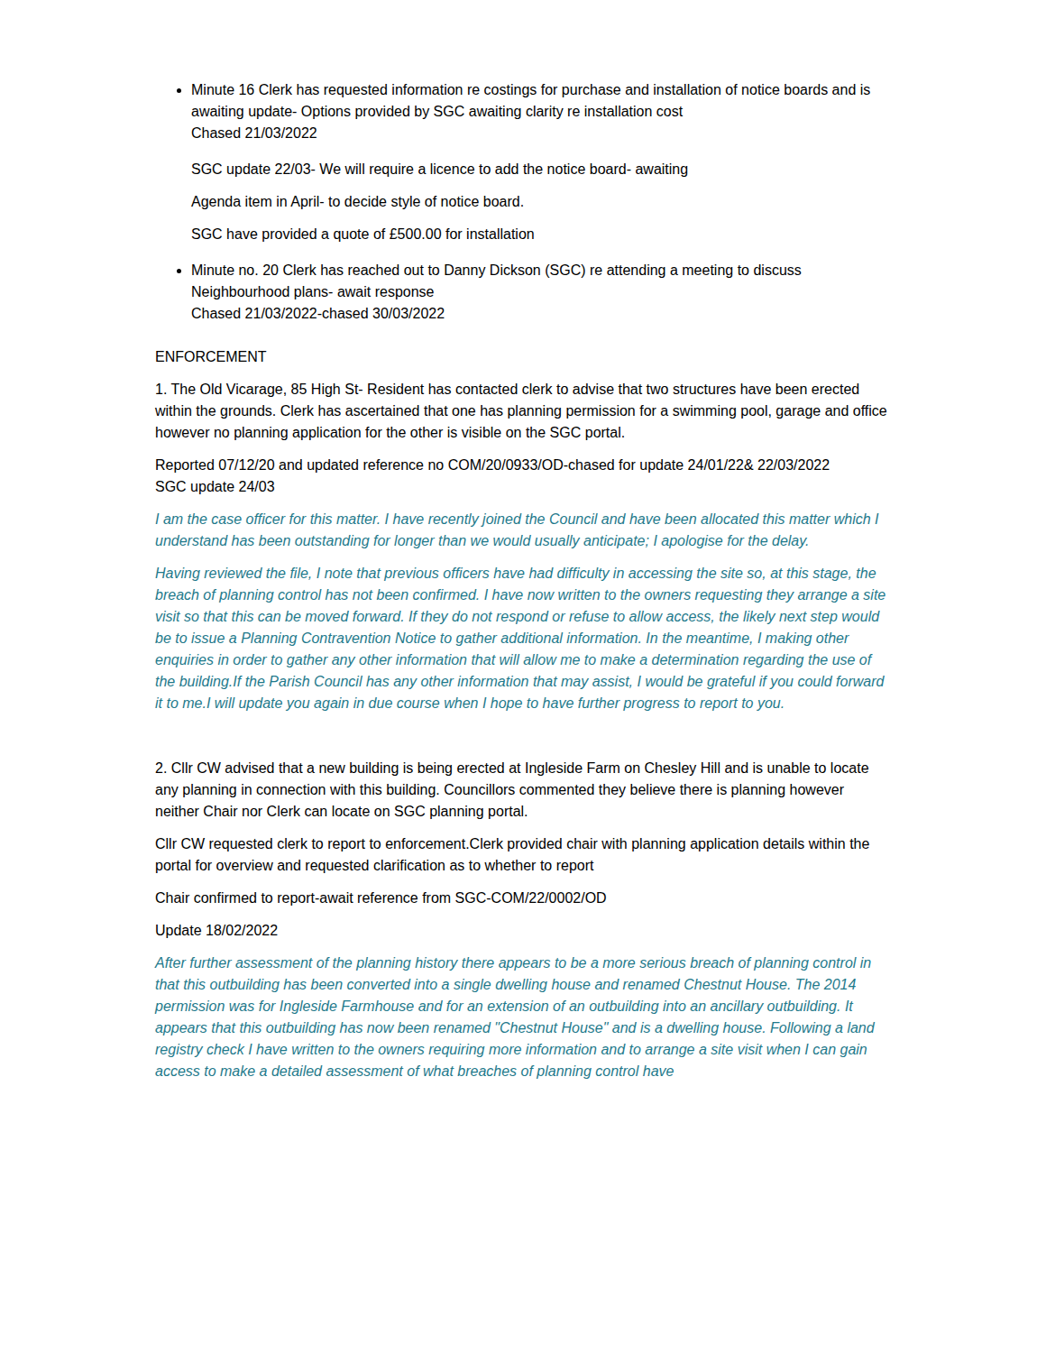Minute 16 Clerk has requested information re costings for purchase and installation of notice boards and is awaiting update- Options provided by SGC awaiting clarity re installation cost
Chased 21/03/2022
SGC update 22/03- We will require a licence to add the notice board- awaiting
Agenda item in April- to decide style of notice board.
SGC have provided a quote of £500.00 for installation
Minute no. 20 Clerk has reached out to Danny Dickson (SGC) re attending a meeting to discuss Neighbourhood plans- await response
Chased 21/03/2022-chased 30/03/2022
ENFORCEMENT
1. The Old Vicarage, 85 High St- Resident has contacted clerk to advise that two structures have been erected within the grounds. Clerk has ascertained that one has planning permission for a swimming pool, garage and office however no planning application for the other is visible on the SGC portal.
Reported 07/12/20 and updated reference no COM/20/0933/OD-chased for update 24/01/22& 22/03/2022
SGC update 24/03
I am the case officer for this matter. I have recently joined the Council and have been allocated this matter which I understand has been outstanding for longer than we would usually anticipate; I apologise for the delay.
Having reviewed the file, I note that previous officers have had difficulty in accessing the site so, at this stage, the breach of planning control has not been confirmed. I have now written to the owners requesting they arrange a site visit so that this can be moved forward. If they do not respond or refuse to allow access, the likely next step would be to issue a Planning Contravention Notice to gather additional information. In the meantime, I making other enquiries in order to gather any other information that will allow me to make a determination regarding the use of the building.If the Parish Council has any other information that may assist, I would be grateful if you could forward it to me.I will update you again in due course when I hope to have further progress to report to you.
2. Cllr CW advised that a new building is being erected at Ingleside Farm on Chesley Hill and is unable to locate any planning in connection with this building. Councillors commented they believe there is planning however neither Chair nor Clerk can locate on SGC planning portal.
Cllr CW requested clerk to report to enforcement.Clerk provided chair with planning application details within the portal for overview and requested clarification as to whether to report
Chair confirmed to report-await reference from SGC-COM/22/0002/OD
Update 18/02/2022
After further assessment of the planning history there appears to be a more serious breach of planning control in that this outbuilding has been converted into a single dwelling house and renamed Chestnut House. The 2014 permission was for Ingleside Farmhouse and for an extension of an outbuilding into an ancillary outbuilding. It appears that this outbuilding has now been renamed "Chestnut House" and is a dwelling house. Following a land registry check I have written to the owners requiring more information and to arrange a site visit when I can gain access to make a detailed assessment of what breaches of planning control have